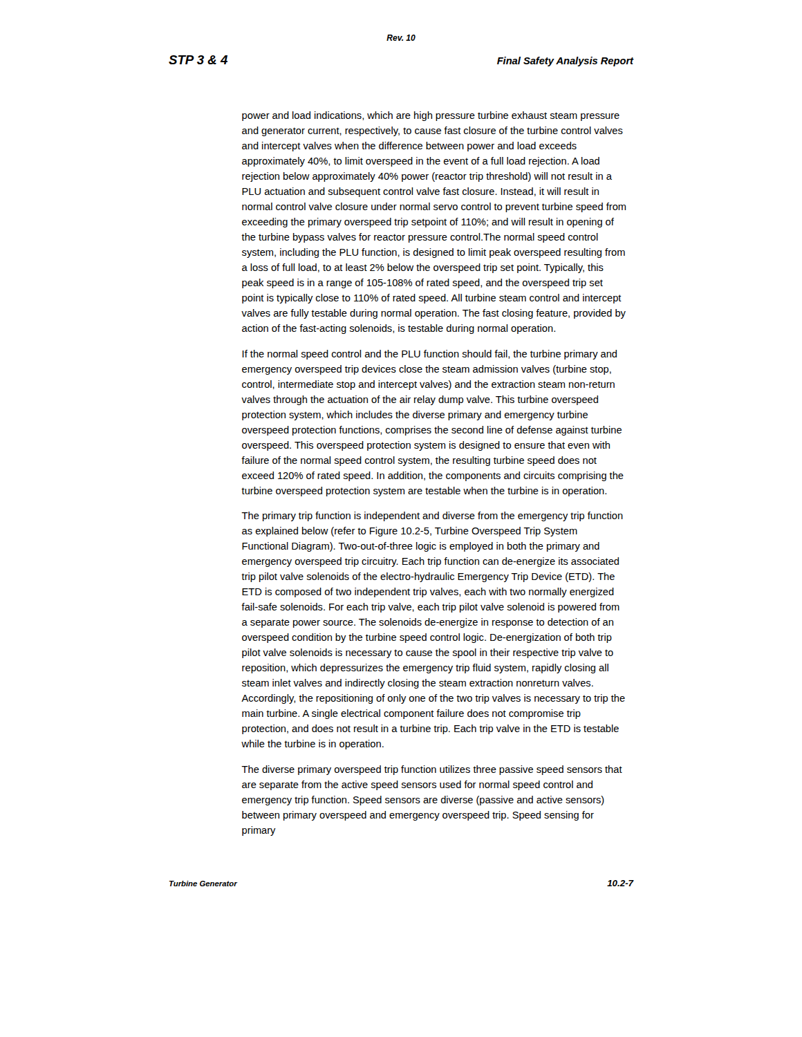Rev. 10
STP 3 & 4
Final Safety Analysis Report
power and load indications, which are high pressure turbine exhaust steam pressure and generator current, respectively, to cause fast closure of the turbine control valves and intercept valves when the difference between power and load exceeds approximately 40%, to limit overspeed in the event of a full load rejection. A load rejection below approximately 40% power (reactor trip threshold) will not result in a PLU actuation and subsequent control valve fast closure. Instead, it will result in normal control valve closure under normal servo control to prevent turbine speed from exceeding the primary overspeed trip setpoint of 110%; and will result in opening of the turbine bypass valves for reactor pressure control.The normal speed control system, including the PLU function, is designed to limit peak overspeed resulting from a loss of full load, to at least 2% below the overspeed trip set point. Typically, this peak speed is in a range of 105-108% of rated speed, and the overspeed trip set point is typically close to 110% of rated speed. All turbine steam control and intercept valves are fully testable during normal operation. The fast closing feature, provided by action of the fast-acting solenoids, is testable during normal operation.
If the normal speed control and the PLU function should fail, the turbine primary and emergency overspeed trip devices close the steam admission valves (turbine stop, control, intermediate stop and intercept valves) and the extraction steam non-return valves through the actuation of the air relay dump valve. This turbine overspeed protection system, which includes the diverse primary and emergency turbine overspeed protection functions, comprises the second line of defense against turbine overspeed. This overspeed protection system is designed to ensure that even with failure of the normal speed control system, the resulting turbine speed does not exceed 120% of rated speed. In addition, the components and circuits comprising the turbine overspeed protection system are testable when the turbine is in operation.
The primary trip function is independent and diverse from the emergency trip function as explained below (refer to Figure 10.2-5, Turbine Overspeed Trip System Functional Diagram). Two-out-of-three logic is employed in both the primary and emergency overspeed trip circuitry. Each trip function can de-energize its associated trip pilot valve solenoids of the electro-hydraulic Emergency Trip Device (ETD). The ETD is composed of two independent trip valves, each with two normally energized fail-safe solenoids. For each trip valve, each trip pilot valve solenoid is powered from a separate power source. The solenoids de-energize in response to detection of an overspeed condition by the turbine speed control logic. De-energization of both trip pilot valve solenoids is necessary to cause the spool in their respective trip valve to reposition, which depressurizes the emergency trip fluid system, rapidly closing all steam inlet valves and indirectly closing the steam extraction nonreturn valves. Accordingly, the repositioning of only one of the two trip valves is necessary to trip the main turbine. A single electrical component failure does not compromise trip protection, and does not result in a turbine trip. Each trip valve in the ETD is testable while the turbine is in operation.
The diverse primary overspeed trip function utilizes three passive speed sensors that are separate from the active speed sensors used for normal speed control and emergency trip function. Speed sensors are diverse (passive and active sensors) between primary overspeed and emergency overspeed trip. Speed sensing for primary
Turbine Generator
10.2-7